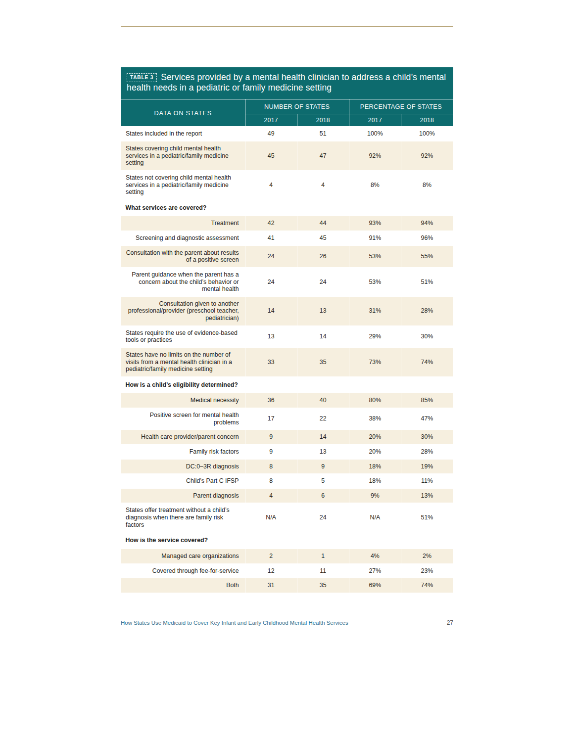TABLE 3 Services provided by a mental health clinician to address a child’s mental health needs in a pediatric or family medicine setting
| DATA ON STATES | NUMBER OF STATES | PERCENTAGE OF STATES |
| --- | --- | --- |
| 2017 | 2018 | 2017 | 2018 |
| States included in the report | 49 | 51 | 100% | 100% |
| States covering child mental health services in a pediatric/family medicine setting | 45 | 47 | 92% | 92% |
| States not covering child mental health services in a pediatric/family medicine setting | 4 | 4 | 8% | 8% |
| What services are covered? |
| Treatment | 42 | 44 | 93% | 94% |
| Screening and diagnostic assessment | 41 | 45 | 91% | 96% |
| Consultation with the parent about results of a positive screen | 24 | 26 | 53% | 55% |
| Parent guidance when the parent has a concern about the child’s behavior or mental health | 24 | 24 | 53% | 51% |
| Consultation given to another professional/provider (preschool teacher, pediatrician) | 14 | 13 | 31% | 28% |
| States require the use of evidence-based tools or practices | 13 | 14 | 29% | 30% |
| States have no limits on the number of visits from a mental health clinician in a pediatric/family medicine setting | 33 | 35 | 73% | 74% |
| How is a child’s eligibility determined? |
| Medical necessity | 36 | 40 | 80% | 85% |
| Positive screen for mental health problems | 17 | 22 | 38% | 47% |
| Health care provider/parent concern | 9 | 14 | 20% | 30% |
| Family risk factors | 9 | 13 | 20% | 28% |
| DC:0–3R diagnosis | 8 | 9 | 18% | 19% |
| Child’s Part C IFSP | 8 | 5 | 18% | 11% |
| Parent diagnosis | 4 | 6 | 9% | 13% |
| States offer treatment without a child’s diagnosis when there are family risk factors | N/A | 24 | N/A | 51% |
| How is the service covered? |
| Managed care organizations | 2 | 1 | 4% | 2% |
| Covered through fee-for-service | 12 | 11 | 27% | 23% |
| Both | 31 | 35 | 69% | 74% |
How States Use Medicaid to Cover Key Infant and Early Childhood Mental Health Services
27